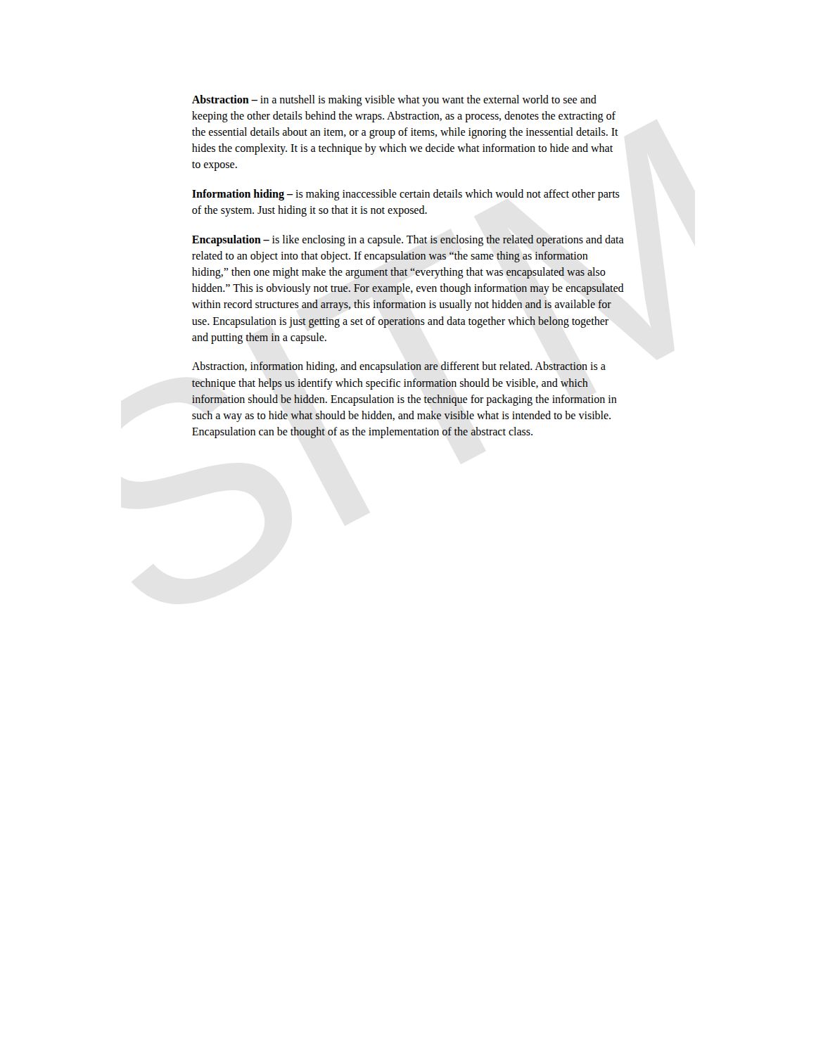SITM
Abstraction – in a nutshell is making visible what you want the external world to see and keeping the other details behind the wraps. Abstraction, as a process, denotes the extracting of the essential details about an item, or a group of items, while ignoring the inessential details. It hides the complexity. It is a technique by which we decide what information to hide and what to expose.
Information hiding – is making inaccessible certain details which would not affect other parts of the system. Just hiding it so that it is not exposed.
Encapsulation – is like enclosing in a capsule. That is enclosing the related operations and data related to an object into that object. If encapsulation was “the same thing as information hiding,” then one might make the argument that “everything that was encapsulated was also hidden.” This is obviously not true. For example, even though information may be encapsulated within record structures and arrays, this information is usually not hidden and is available for use. Encapsulation is just getting a set of operations and data together which belong together and putting them in a capsule.
Abstraction, information hiding, and encapsulation are different but related. Abstraction is a technique that helps us identify which specific information should be visible, and which information should be hidden. Encapsulation is the technique for packaging the information in such a way as to hide what should be hidden, and make visible what is intended to be visible. Encapsulation can be thought of as the implementation of the abstract class.